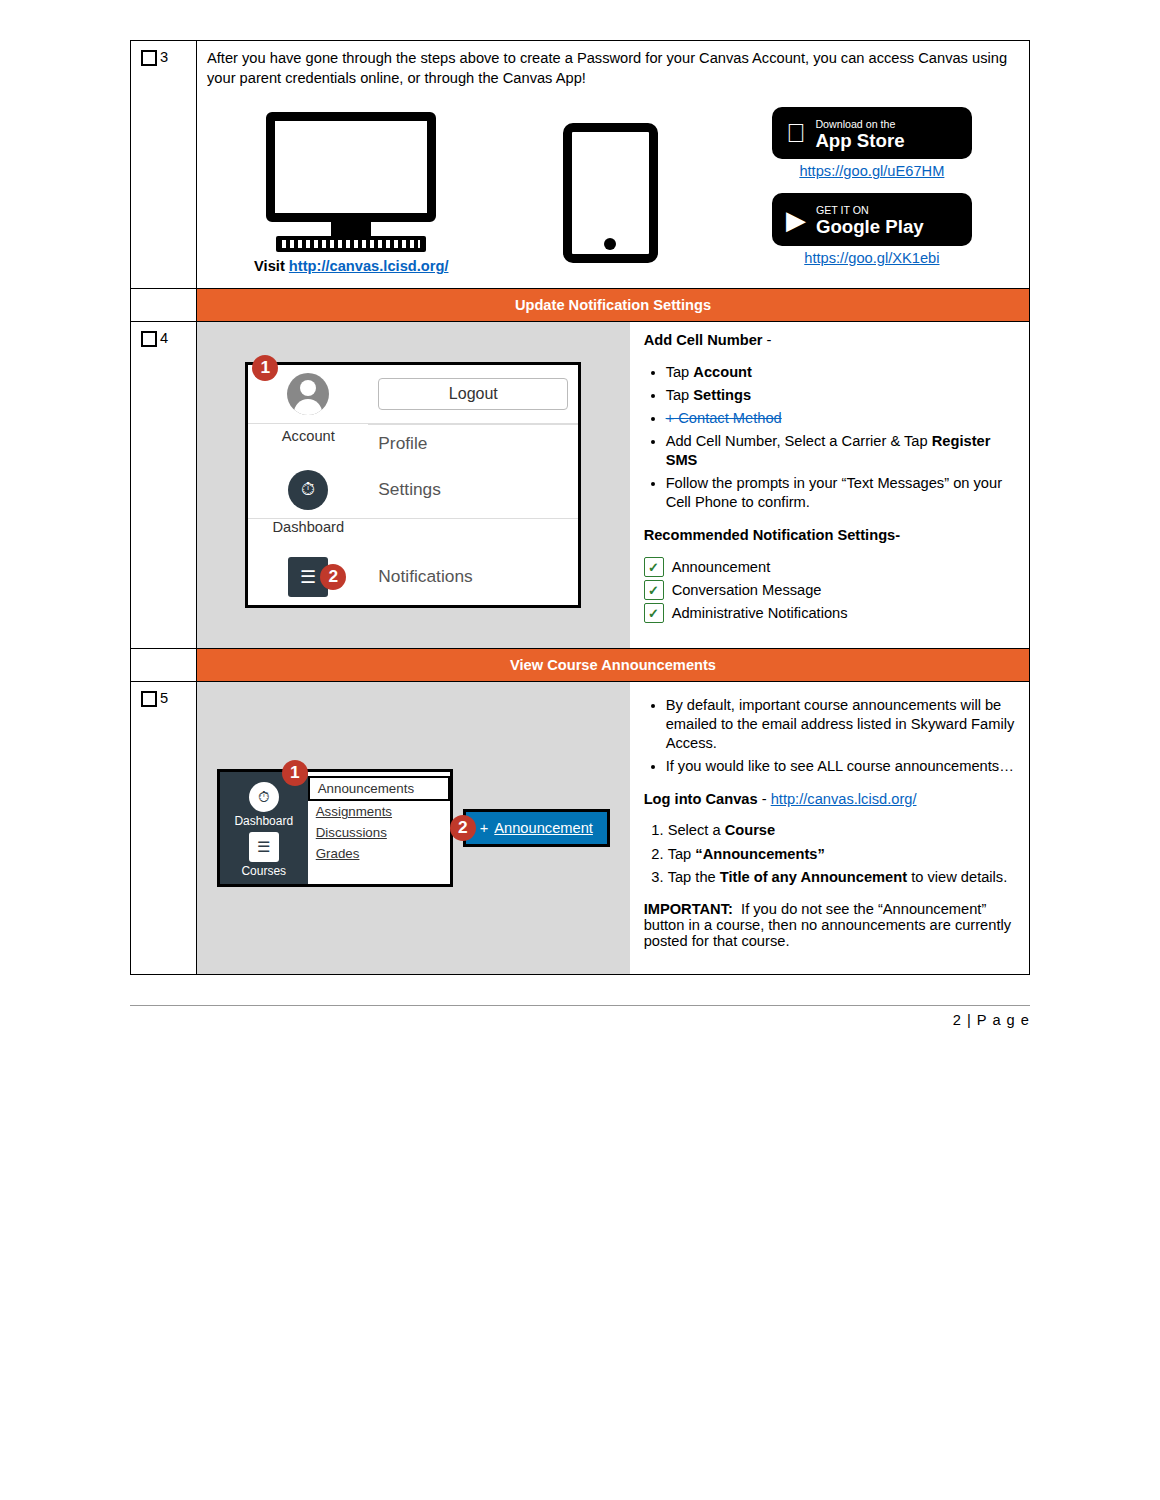| 3 | After you have gone through the steps above to create a Password for your Canvas Account, you can access Canvas using your parent credentials online, or through the Canvas App! Visit http://canvas.lcisd.org/  Download on the App Store https://goo.gl/uE67HM ▶ GET IT ON Google Play https://goo.gl/XK1ebi |
| | Update Notification Settings |
| 4 | / 1 Logout Account Profile ⏱ Settings Dashboard ☰ 2 Notifications / Add Cell Number - Tap Account Tap Settings + Contact Method Add Cell Number, Select a Carrier & Tap Register SMS Follow the prompts in your “Text Messages” on your Cell Phone to confirm. Recommended Notification Settings- ✓ Announcement ✓ Conversation Message ✓ Administrative Notifications / |
| | View Course Announcements |
| 5 | / ⏱ Dashboard ☰ Courses Announcements Assignments Discussions Grades 1 + Announcement 2 / By default, important course announcements will be emailed to the email address listed in Skyward Family Access. If you would like to see ALL course announcements… Log into Canvas - http://canvas.lcisd.org/ Select a Course Tap “Announcements” Tap the Title of any Announcement to view details. IMPORTANT: If you do not see the “Announcement” button in a course, then no announcements are currently posted for that course. / |
2 | P a g e